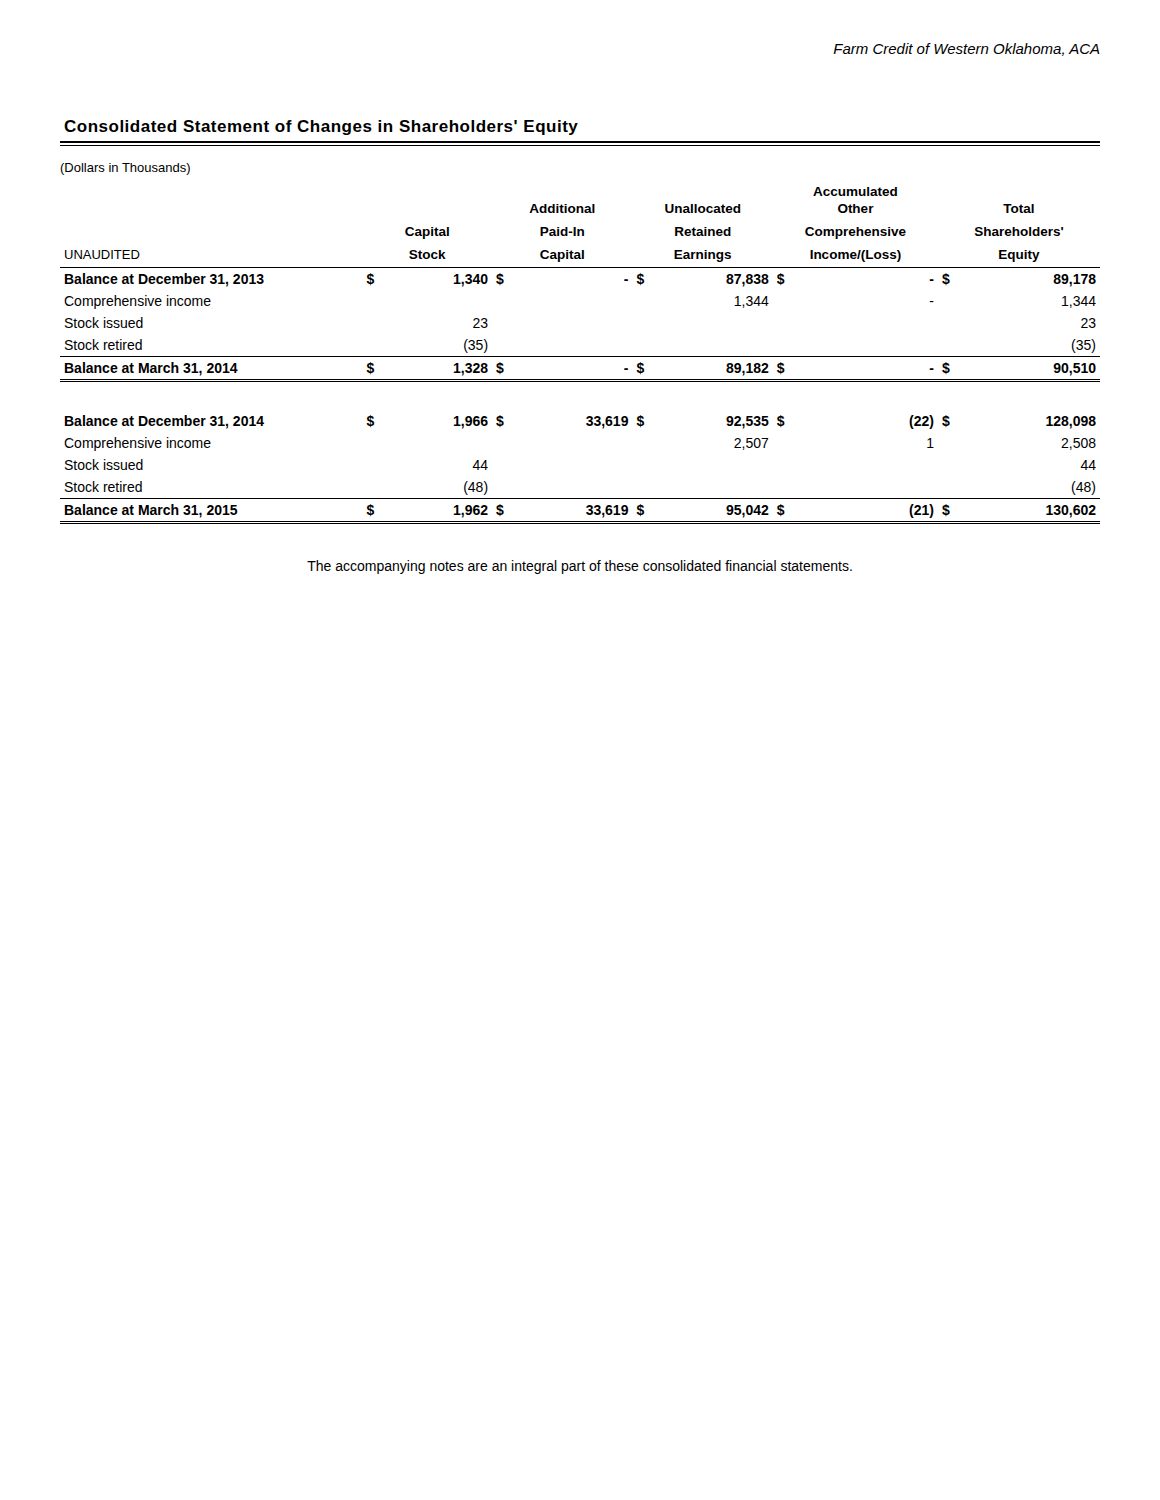Farm Credit of Western Oklahoma, ACA
Consolidated Statement of Changes in Shareholders' Equity
(Dollars in Thousands)
| | | Additional | Unallocated | Accumulated Other | Total |
| --- | --- | --- | --- | --- | --- |
| | Capital | Paid-In | Retained | Comprehensive | Shareholders' |
| UNAUDITED | Stock | Capital | Earnings | Income/(Loss) | Equity |
| Balance at December 31, 2013 | $ | 1,340 | $ | - | $ | 87,838 | $ | - | $ | 89,178 |
| Comprehensive income | | | | | | 1,344 | | - | | 1,344 |
| Stock issued | | 23 | | | | | | | | 23 |
| Stock retired | | (35) | | | | | | | | (35) |
| Balance at March 31, 2014 | $ | 1,328 | $ | - | $ | 89,182 | $ | - | $ | 90,510 |
| Balance at December 31, 2014 | $ | 1,966 | $ | 33,619 | $ | 92,535 | $ | (22) | $ | 128,098 |
| Comprehensive income | | | | | | 2,507 | | 1 | | 2,508 |
| Stock issued | | 44 | | | | | | | | 44 |
| Stock retired | | (48) | | | | | | | | (48) |
| Balance at March 31, 2015 | $ | 1,962 | $ | 33,619 | $ | 95,042 | $ | (21) | $ | 130,602 |
The accompanying notes are an integral part of these consolidated financial statements.